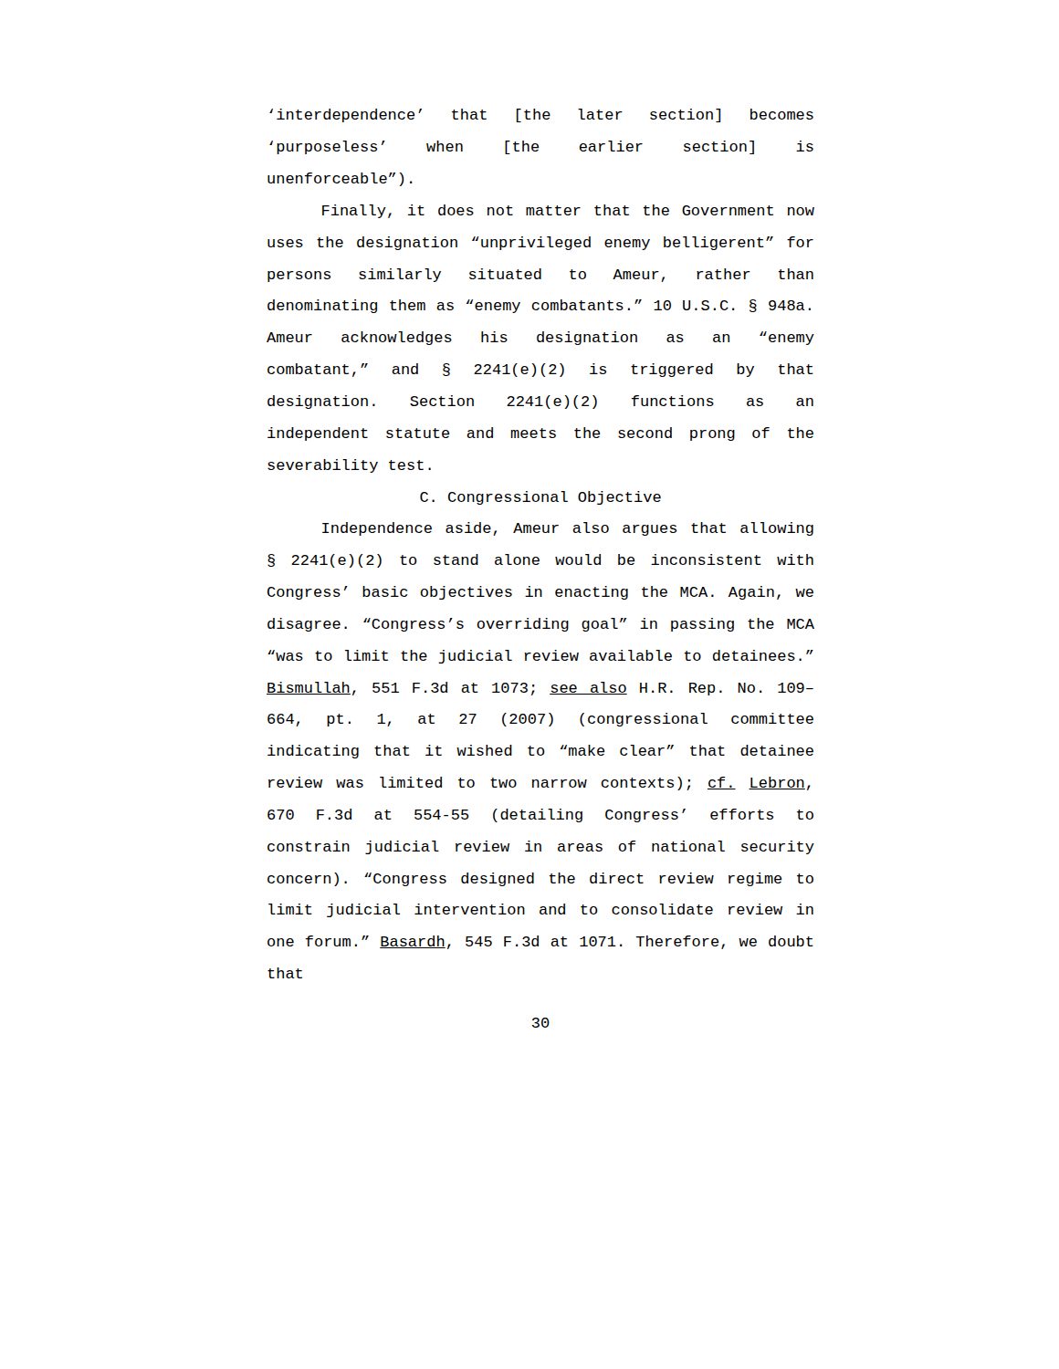‘interdependence’ that [the later section] becomes ‘purposeless’ when [the earlier section] is unenforceable”).
Finally, it does not matter that the Government now uses the designation “unprivileged enemy belligerent” for persons similarly situated to Ameur, rather than denominating them as “enemy combatants.” 10 U.S.C. § 948a. Ameur acknowledges his designation as an “enemy combatant,” and § 2241(e)(2) is triggered by that designation. Section 2241(e)(2) functions as an independent statute and meets the second prong of the severability test.
C. Congressional Objective
Independence aside, Ameur also argues that allowing § 2241(e)(2) to stand alone would be inconsistent with Congress’ basic objectives in enacting the MCA. Again, we disagree. “Congress’s overriding goal” in passing the MCA “was to limit the judicial review available to detainees.” Bismullah, 551 F.3d at 1073; see also H.R. Rep. No. 109–664, pt. 1, at 27 (2007) (congressional committee indicating that it wished to “make clear” that detainee review was limited to two narrow contexts); cf. Lebron, 670 F.3d at 554-55 (detailing Congress’ efforts to constrain judicial review in areas of national security concern). “Congress designed the direct review regime to limit judicial intervention and to consolidate review in one forum.” Basardh, 545 F.3d at 1071. Therefore, we doubt that
30